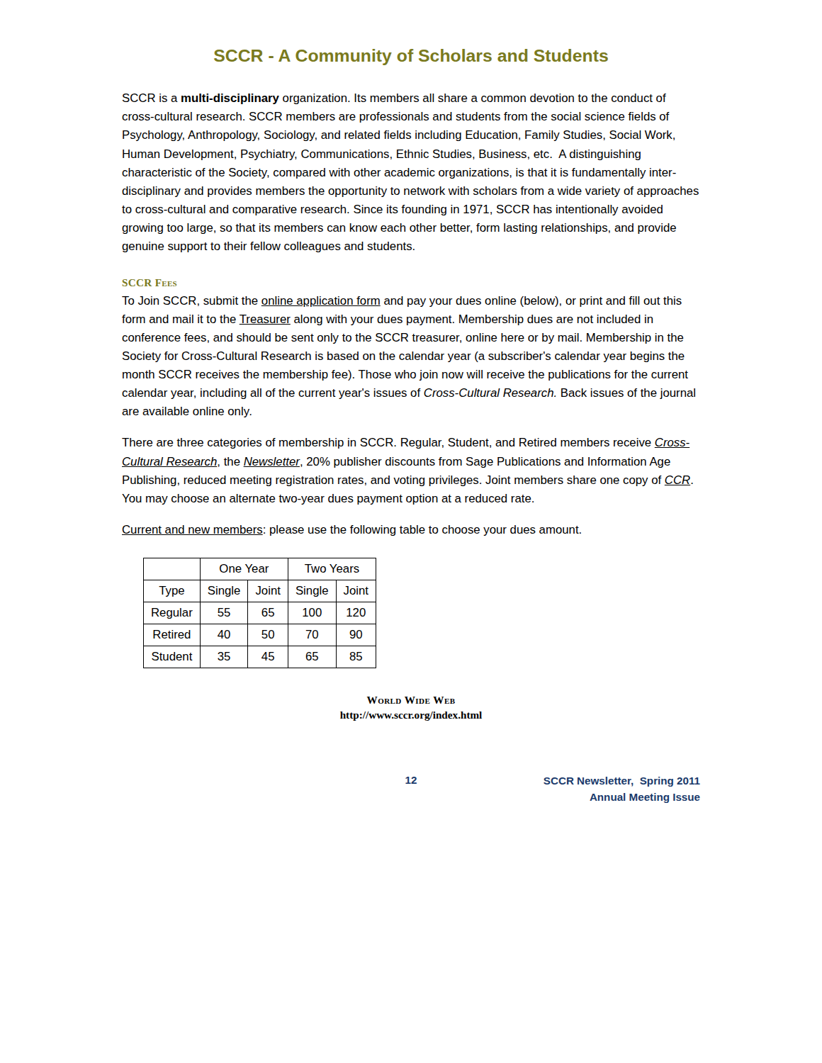SCCR - A Community of Scholars and Students
SCCR is a multi-disciplinary organization. Its members all share a common devotion to the conduct of cross-cultural research. SCCR members are professionals and students from the social science fields of Psychology, Anthropology, Sociology, and related fields including Education, Family Studies, Social Work, Human Development, Psychiatry, Communications, Ethnic Studies, Business, etc. A distinguishing characteristic of the Society, compared with other academic organizations, is that it is fundamentally inter-disciplinary and provides members the opportunity to network with scholars from a wide variety of approaches to cross-cultural and comparative research. Since its founding in 1971, SCCR has intentionally avoided growing too large, so that its members can know each other better, form lasting relationships, and provide genuine support to their fellow colleagues and students.
SCCR Fees
To Join SCCR, submit the online application form and pay your dues online (below), or print and fill out this form and mail it to the Treasurer along with your dues payment. Membership dues are not included in conference fees, and should be sent only to the SCCR treasurer, online here or by mail. Membership in the Society for Cross-Cultural Research is based on the calendar year (a subscriber's calendar year begins the month SCCR receives the membership fee). Those who join now will receive the publications for the current calendar year, including all of the current year's issues of Cross-Cultural Research. Back issues of the journal are available online only.
There are three categories of membership in SCCR. Regular, Student, and Retired members receive Cross-Cultural Research, the Newsletter, 20% publisher discounts from Sage Publications and Information Age Publishing, reduced meeting registration rates, and voting privileges. Joint members share one copy of CCR. You may choose an alternate two-year dues payment option at a reduced rate.
Current and new members: please use the following table to choose your dues amount.
| | One Year | Two Years |
| Type | Single | Joint | Single | Joint |
| Regular | 55 | 65 | 100 | 120 |
| Retired | 40 | 50 | 70 | 90 |
| Student | 35 | 45 | 65 | 85 |
World Wide Web
http://www.sccr.org/index.html
12
SCCR Newsletter, Spring 2011
Annual Meeting Issue